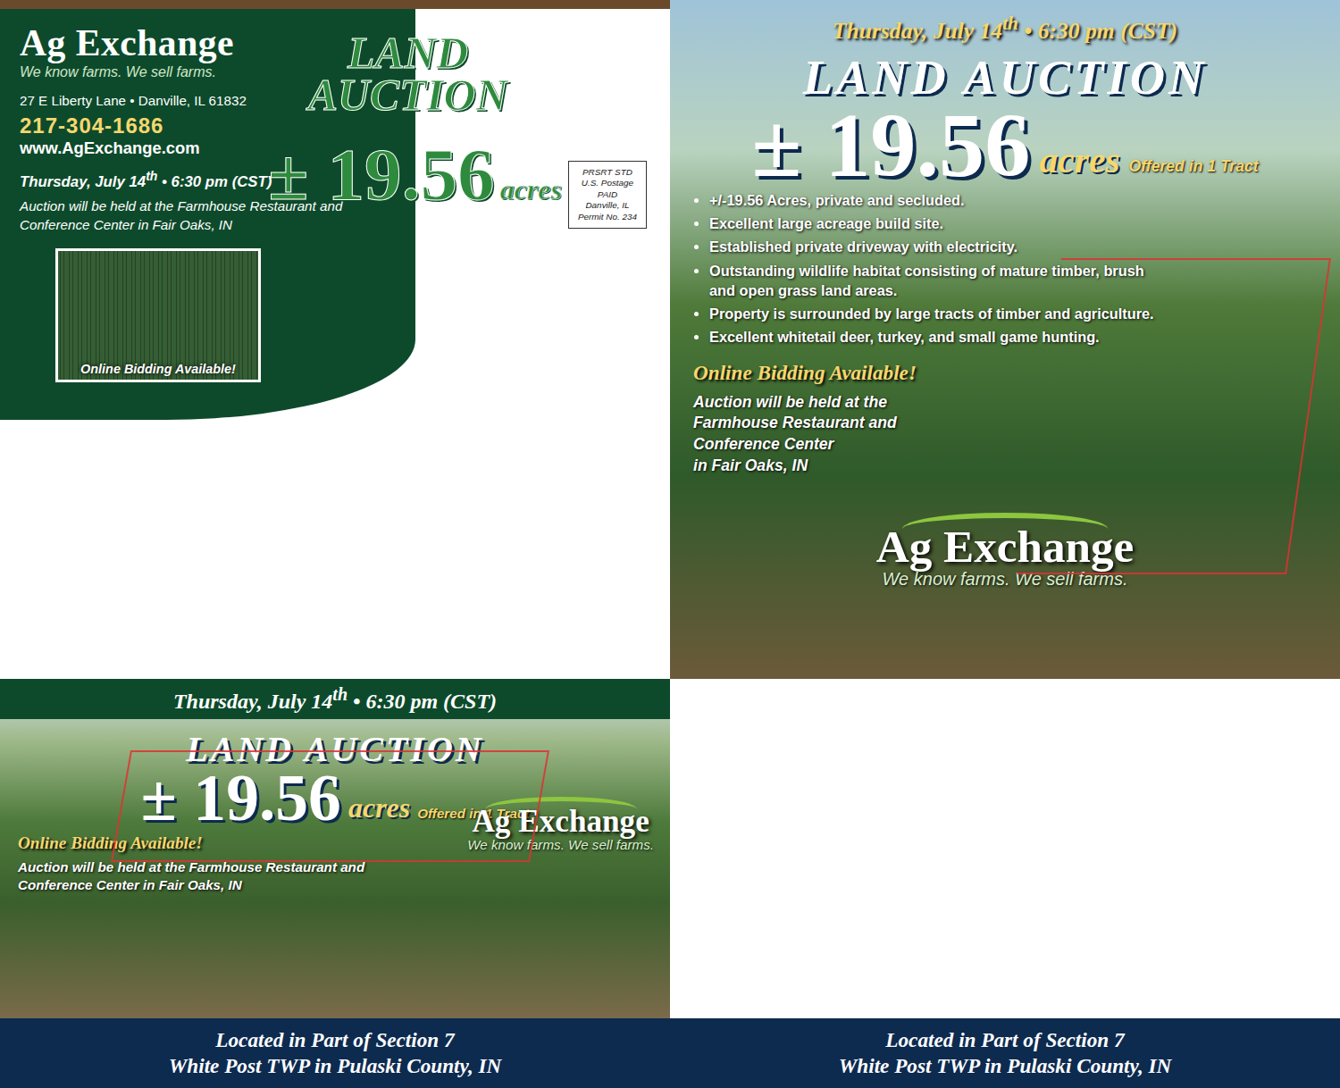Ag Exchange
We know farms. We sell farms.
27 E Liberty Lane • Danville, IL 61832
217-304-1686
www.AgExchange.com
Thursday, July 14th • 6:30 pm (CST)
Auction will be held at the Farmhouse Restaurant and Conference Center in Fair Oaks, IN
Online Bidding Available!
LAND
AUCTION
± 19.56 acres Offered in
1 Tract
PRSRT STD
U.S. Postage
PAID
Danville, IL
Permit No. 234
Thursday, July 14th • 6:30 pm (CST)
LAND AUCTION
± 19.56 acres Offered in 1 Tract
+/-19.56 Acres, private and secluded.
Excellent large acreage build site.
Established private driveway with electricity.
Outstanding wildlife habitat consisting of mature timber, brush and open grass land areas.
Property is surrounded by large tracts of timber and agriculture.
Excellent whitetail deer, turkey, and small game hunting.
Online Bidding Available!
Auction will be held at the
Farmhouse Restaurant and
Conference Center
in Fair Oaks, IN
Ag Exchange
We know farms. We sell farms.
Thursday, July 14th • 6:30 pm (CST)
LAND AUCTION
± 19.56 acres Offered in 1 Tract
Online Bidding Available!
Auction will be held at the Farmhouse Restaurant and Conference Center in Fair Oaks, IN
Ag Exchange
We know farms. We sell farms.
Located in Part of Section 7
White Post TWP in Pulaski County, IN
Located in Part of Section 7
White Post TWP in Pulaski County, IN